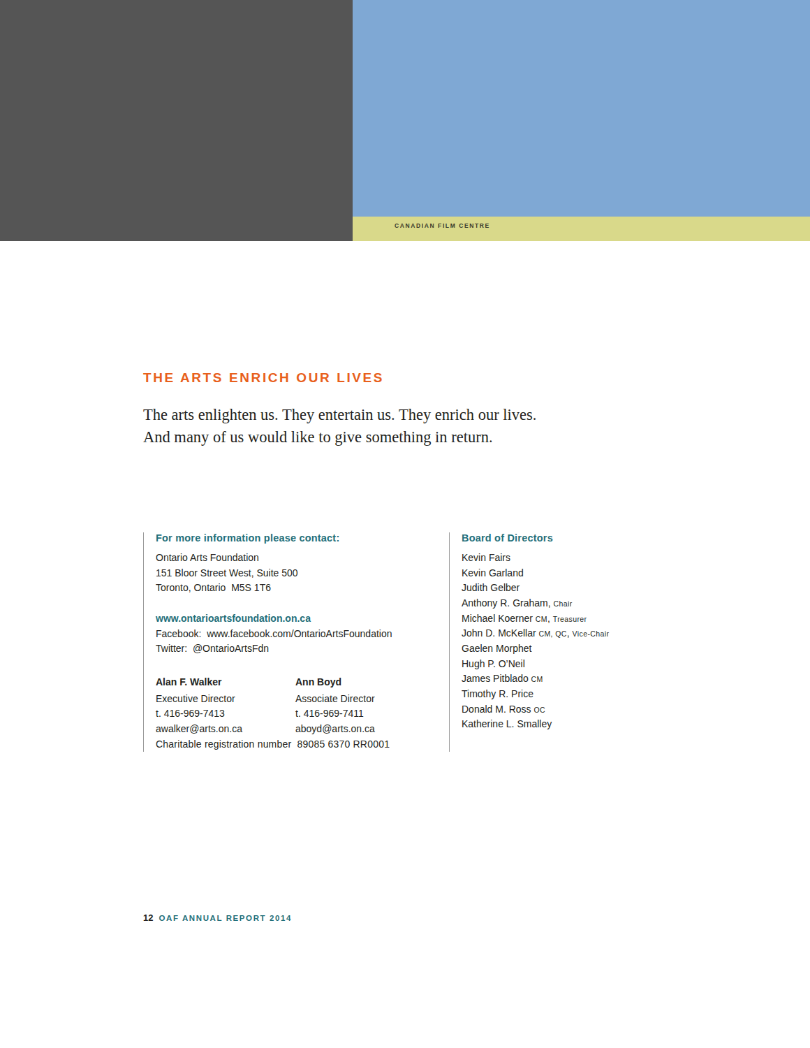Canadian Film Centre
The Arts Enrich Our Lives
The arts enlighten us. They entertain us. They enrich our lives.
And many of us would like to give something in return.
For more information please contact:
Ontario Arts Foundation
151 Bloor Street West, Suite 500
Toronto, Ontario M5S 1T6
www.ontarioartsfoundation.on.ca
Facebook: www.facebook.com/OntarioArtsFoundation
Twitter: @OntarioArtsFdn
Alan F. Walker
Executive Director
t. 416-969-7413
awalker@arts.on.ca
Ann Boyd
Associate Director
t. 416-969-7411
aboyd@arts.on.ca
Charitable registration number 89085 6370 RR0001
Board of Directors
Kevin Fairs
Kevin Garland
Judith Gelber
Anthony R. Graham, Chair
Michael Koerner CM, Treasurer
John D. McKellar CM, QC, Vice-Chair
Gaelen Morphet
Hugh P. O’Neil
James Pitblado CM
Timothy R. Price
Donald M. Ross OC
Katherine L. Smalley
12 OAF Annual Report 2014